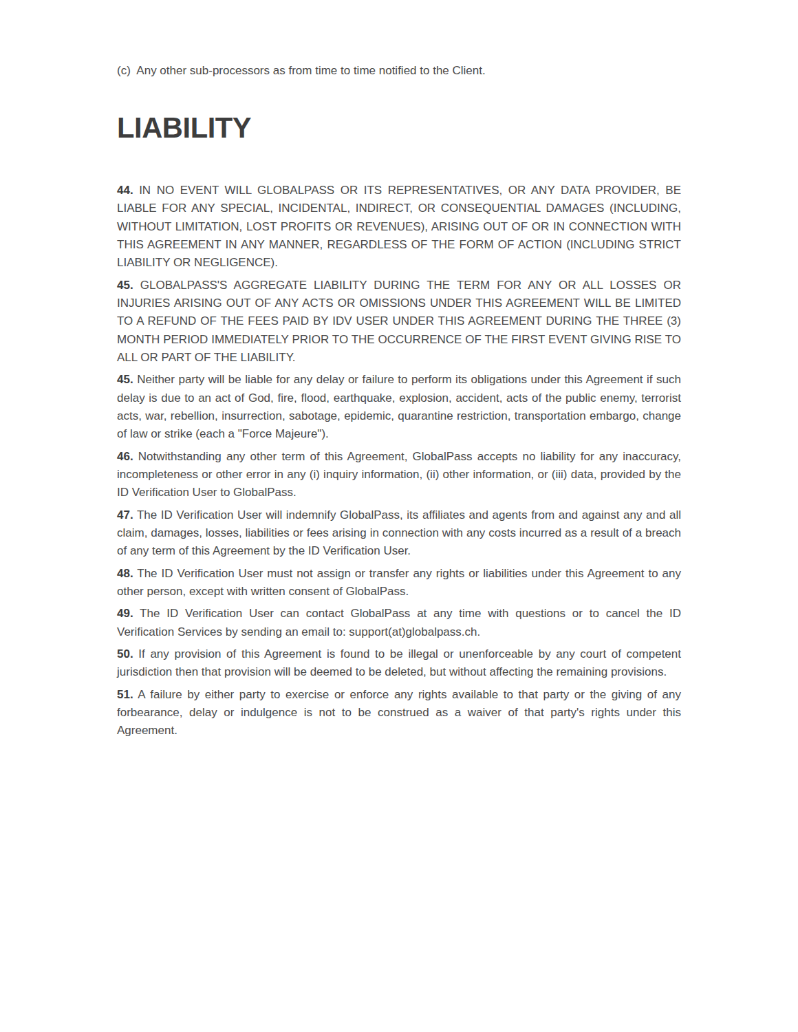(c) Any other sub-processors as from time to time notified to the Client.
LIABILITY
44. IN NO EVENT WILL GLOBALPASS OR ITS REPRESENTATIVES, OR ANY DATA PROVIDER, BE LIABLE FOR ANY SPECIAL, INCIDENTAL, INDIRECT, OR CONSEQUENTIAL DAMAGES (INCLUDING, WITHOUT LIMITATION, LOST PROFITS OR REVENUES), ARISING OUT OF OR IN CONNECTION WITH THIS AGREEMENT IN ANY MANNER, REGARDLESS OF THE FORM OF ACTION (INCLUDING STRICT LIABILITY OR NEGLIGENCE).
45. GLOBALPASS'S AGGREGATE LIABILITY DURING THE TERM FOR ANY OR ALL LOSSES OR INJURIES ARISING OUT OF ANY ACTS OR OMISSIONS UNDER THIS AGREEMENT WILL BE LIMITED TO A REFUND OF THE FEES PAID BY IDV USER UNDER THIS AGREEMENT DURING THE THREE (3) MONTH PERIOD IMMEDIATELY PRIOR TO THE OCCURRENCE OF THE FIRST EVENT GIVING RISE TO ALL OR PART OF THE LIABILITY.
45. Neither party will be liable for any delay or failure to perform its obligations under this Agreement if such delay is due to an act of God, fire, flood, earthquake, explosion, accident, acts of the public enemy, terrorist acts, war, rebellion, insurrection, sabotage, epidemic, quarantine restriction, transportation embargo, change of law or strike (each a "Force Majeure").
46. Notwithstanding any other term of this Agreement, GlobalPass accepts no liability for any inaccuracy, incompleteness or other error in any (i) inquiry information, (ii) other information, or (iii) data, provided by the ID Verification User to GlobalPass.
47. The ID Verification User will indemnify GlobalPass, its affiliates and agents from and against any and all claim, damages, losses, liabilities or fees arising in connection with any costs incurred as a result of a breach of any term of this Agreement by the ID Verification User.
48. The ID Verification User must not assign or transfer any rights or liabilities under this Agreement to any other person, except with written consent of GlobalPass.
49. The ID Verification User can contact GlobalPass at any time with questions or to cancel the ID Verification Services by sending an email to: support(at)globalpass.ch.
50. If any provision of this Agreement is found to be illegal or unenforceable by any court of competent jurisdiction then that provision will be deemed to be deleted, but without affecting the remaining provisions.
51. A failure by either party to exercise or enforce any rights available to that party or the giving of any forbearance, delay or indulgence is not to be construed as a waiver of that party's rights under this Agreement.